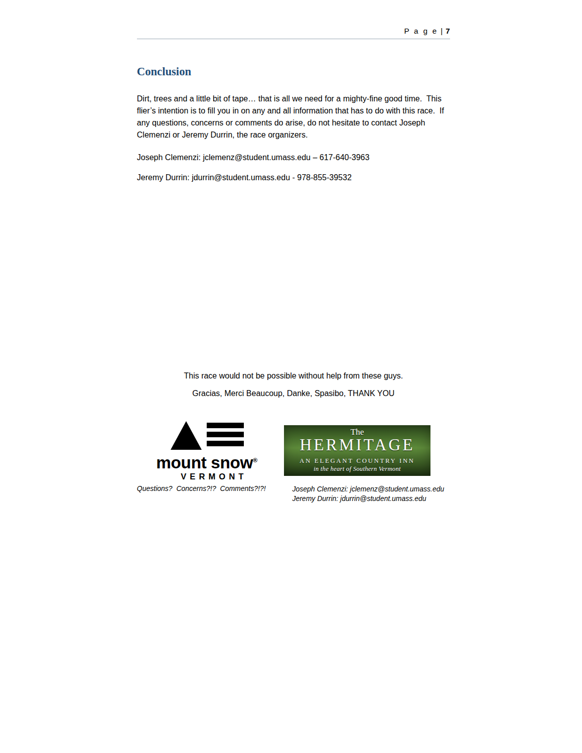P a g e | 7
Conclusion
Dirt, trees and a little bit of tape… that is all we need for a mighty-fine good time. This flier’s intention is to fill you in on any and all information that has to do with this race. If any questions, concerns or comments do arise, do not hesitate to contact Joseph Clemenzi or Jeremy Durrin, the race organizers.
Joseph Clemenzi: jclemenz@student.umass.edu – 617-640-3963
Jeremy Durrin: jdurrin@student.umass.edu - 978-855-39532
This race would not be possible without help from these guys.
Gracias, Merci Beaucoup, Danke, Spasibo, THANK YOU
mount snow®
VERMONT
The
HERMITAGE
AN ELEGANT COUNTRY INN
in the heart of Southern Vermont
Questions? Concerns?!? Comments?!?!
Joseph Clemenzi: jclemenz@student.umass.edu
Jeremy Durrin: jdurrin@student.umass.edu